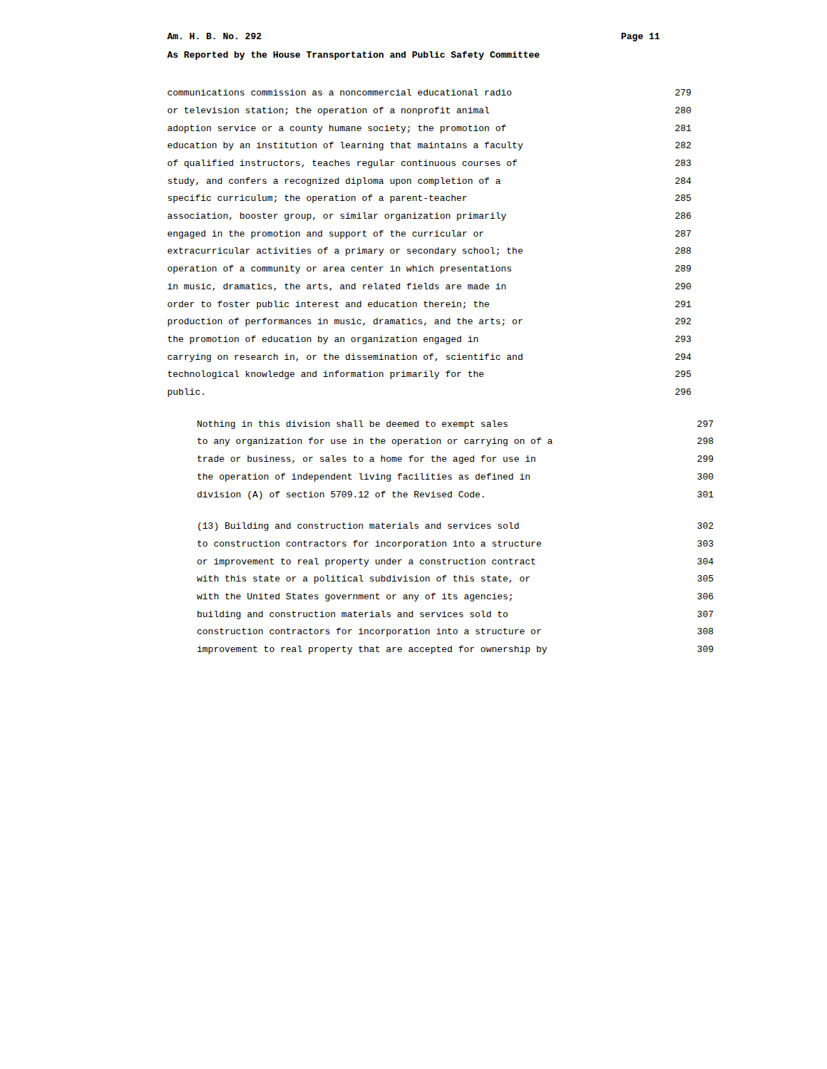Am. H. B. No. 292
Page 11
As Reported by the House Transportation and Public Safety Committee
communications commission as a noncommercial educational radio279 or television station; the operation of a nonprofit animal280 adoption service or a county humane society; the promotion of281 education by an institution of learning that maintains a faculty282 of qualified instructors, teaches regular continuous courses of283 study, and confers a recognized diploma upon completion of a284 specific curriculum; the operation of a parent-teacher285 association, booster group, or similar organization primarily286 engaged in the promotion and support of the curricular or287 extracurricular activities of a primary or secondary school; the288 operation of a community or area center in which presentations289 in music, dramatics, the arts, and related fields are made in290 order to foster public interest and education therein; the291 production of performances in music, dramatics, and the arts; or292 the promotion of education by an organization engaged in293 carrying on research in, or the dissemination of, scientific and294 technological knowledge and information primarily for the295 public.296
Nothing in this division shall be deemed to exempt sales297 to any organization for use in the operation or carrying on of a298 trade or business, or sales to a home for the aged for use in299 the operation of independent living facilities as defined in300 division (A) of section 5709.12 of the Revised Code.301
(13) Building and construction materials and services sold302 to construction contractors for incorporation into a structure303 or improvement to real property under a construction contract304 with this state or a political subdivision of this state, or305 with the United States government or any of its agencies;306 building and construction materials and services sold to307 construction contractors for incorporation into a structure or308 improvement to real property that are accepted for ownership by309